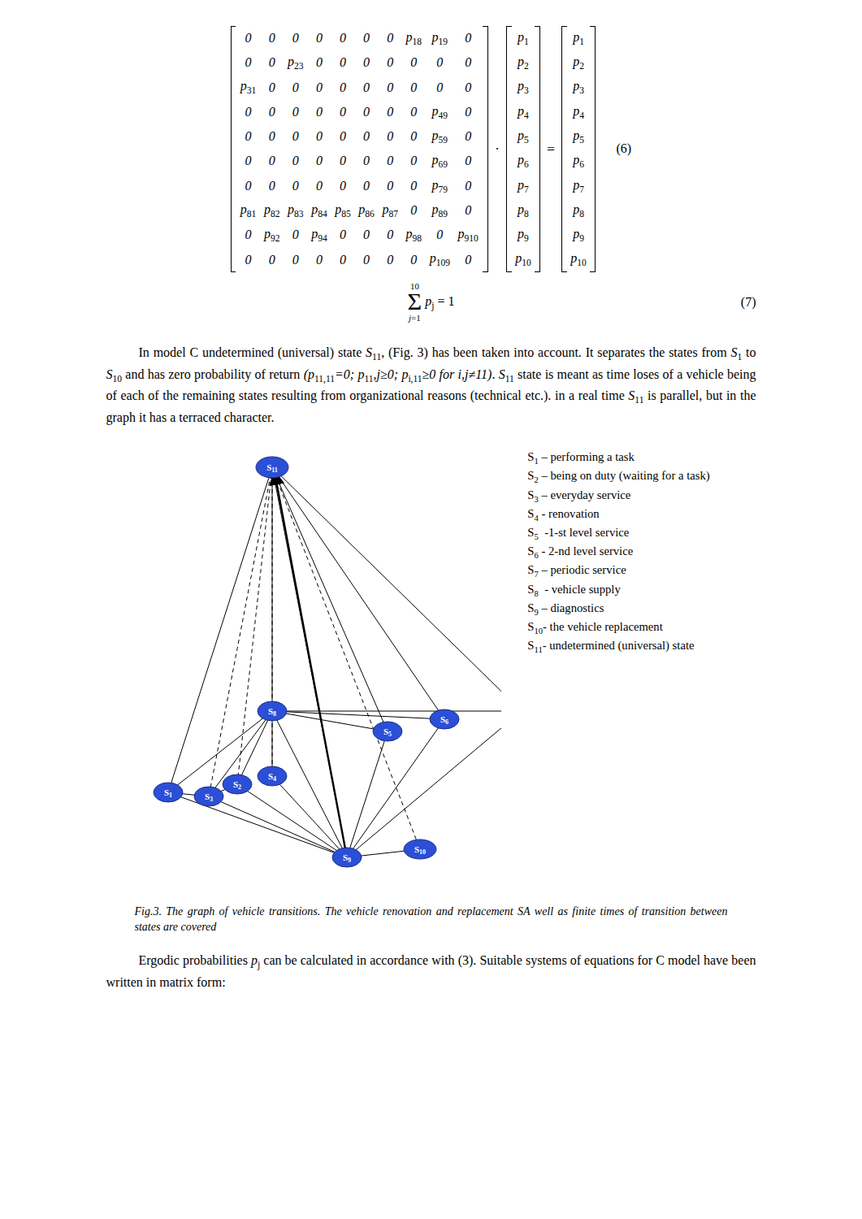| 0 | 0 | 0 | 0 | 0 | 0 | 0 | p 18 | p 19 | 0 |
| 0 | 0 | p 23 | 0 | 0 | 0 | 0 | 0 | 0 | 0 |
| p 31 | 0 | 0 | 0 | 0 | 0 | 0 | 0 | 0 | 0 |
| 0 | 0 | 0 | 0 | 0 | 0 | 0 | 0 | p 49 | 0 |
| 0 | 0 | 0 | 0 | 0 | 0 | 0 | 0 | p 59 | 0 |
| 0 | 0 | 0 | 0 | 0 | 0 | 0 | 0 | p 69 | 0 |
| 0 | 0 | 0 | 0 | 0 | 0 | 0 | 0 | p 79 | 0 |
| p 81 | p 82 | p 83 | p 84 | p 85 | p 86 | p 87 | 0 | p 89 | 0 |
| 0 | p 92 | 0 | p 94 | 0 | 0 | 0 | p 98 | 0 | p 910 |
| 0 | 0 | 0 | 0 | 0 | 0 | 0 | 0 | p 109 | 0 |
·
| p 1 |
| p 2 |
| p 3 |
| p 4 |
| p 5 |
| p 6 |
| p 7 |
| p 8 |
| p 9 |
| p 10 |
=
| p 1 |
| p 2 |
| p 3 |
| p 4 |
| p 5 |
| p 6 |
| p 7 |
| p 8 |
| p 9 |
| p 10 |
(6)
10 Σ j=1 pj = 1 (7)
In model C undetermined (universal) state S11, (Fig. 3) has been taken into account. It separates the states from S1 to S10 and has zero probability of return (p11,11=0; p11,j≥0; pi,11≥0 for i,j≠11). S11 state is meant as time loses of a vehicle being of each of the remaining states resulting from organizational reasons (technical etc.). in a real time S11 is parallel, but in the graph it has a terraced character.
S11 S8 S7 S6 S5 S4 S2 S3 S1 S9 S10
S1 – performing a task
S2 – being on duty (waiting for a task)
S3 – everyday service
S4 - renovation
S5 -1-st level service
S6 - 2-nd level service
S7 – periodic service
S8 - vehicle supply
S9 – diagnostics
S10- the vehicle replacement
S11- undetermined (universal) state
Fig.3. The graph of vehicle transitions. The vehicle renovation and replacement SA well as finite times of transition between states are covered
Ergodic probabilities pj can be calculated in accordance with (3). Suitable systems of equations for C model have been written in matrix form: